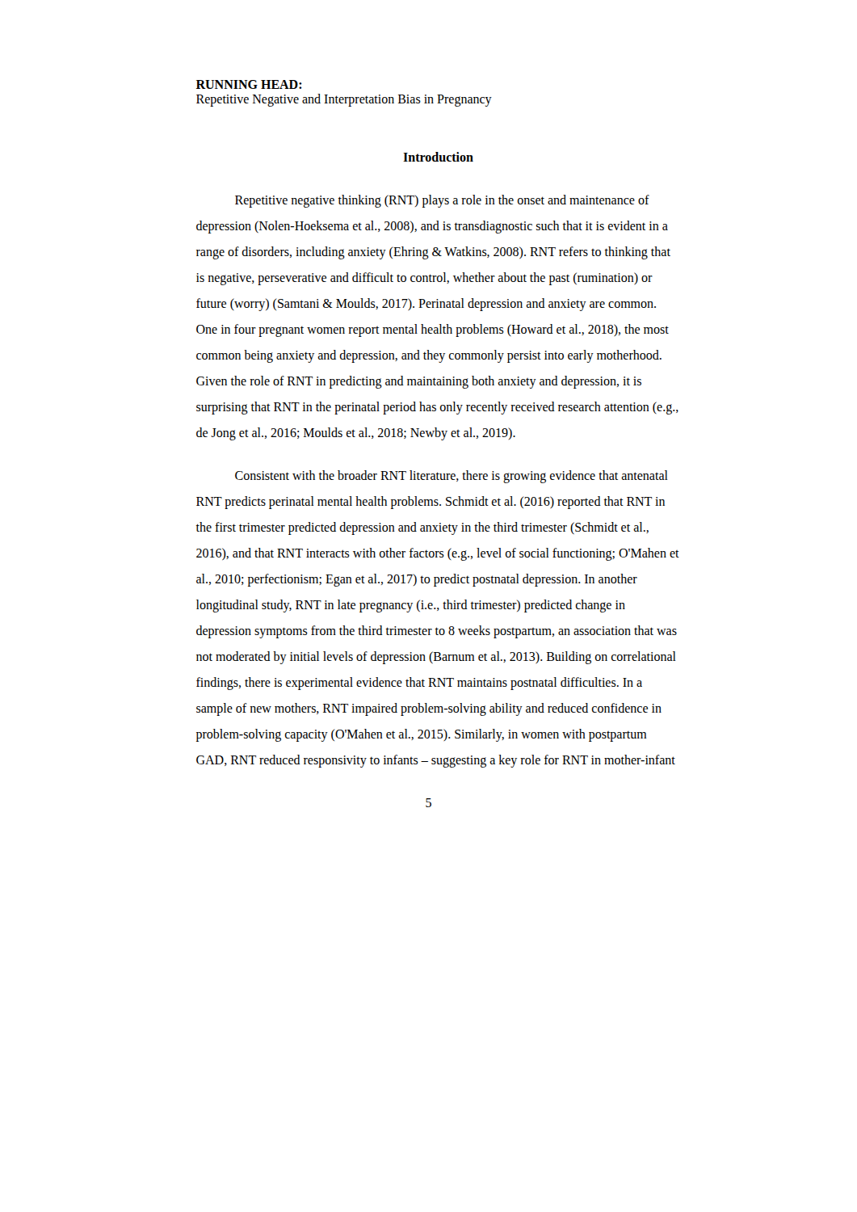RUNNING HEAD:
Repetitive Negative and Interpretation Bias in Pregnancy
Introduction
Repetitive negative thinking (RNT) plays a role in the onset and maintenance of depression (Nolen-Hoeksema et al., 2008), and is transdiagnostic such that it is evident in a range of disorders, including anxiety (Ehring & Watkins, 2008). RNT refers to thinking that is negative, perseverative and difficult to control, whether about the past (rumination) or future (worry) (Samtani & Moulds, 2017). Perinatal depression and anxiety are common. One in four pregnant women report mental health problems (Howard et al., 2018), the most common being anxiety and depression, and they commonly persist into early motherhood. Given the role of RNT in predicting and maintaining both anxiety and depression, it is surprising that RNT in the perinatal period has only recently received research attention (e.g., de Jong et al., 2016; Moulds et al., 2018; Newby et al., 2019).
Consistent with the broader RNT literature, there is growing evidence that antenatal RNT predicts perinatal mental health problems. Schmidt et al. (2016) reported that RNT in the first trimester predicted depression and anxiety in the third trimester (Schmidt et al., 2016), and that RNT interacts with other factors (e.g., level of social functioning; O'Mahen et al., 2010; perfectionism; Egan et al., 2017) to predict postnatal depression. In another longitudinal study, RNT in late pregnancy (i.e., third trimester) predicted change in depression symptoms from the third trimester to 8 weeks postpartum, an association that was not moderated by initial levels of depression (Barnum et al., 2013). Building on correlational findings, there is experimental evidence that RNT maintains postnatal difficulties. In a sample of new mothers, RNT impaired problem-solving ability and reduced confidence in problem-solving capacity (O'Mahen et al., 2015). Similarly, in women with postpartum GAD, RNT reduced responsivity to infants – suggesting a key role for RNT in mother-infant
5